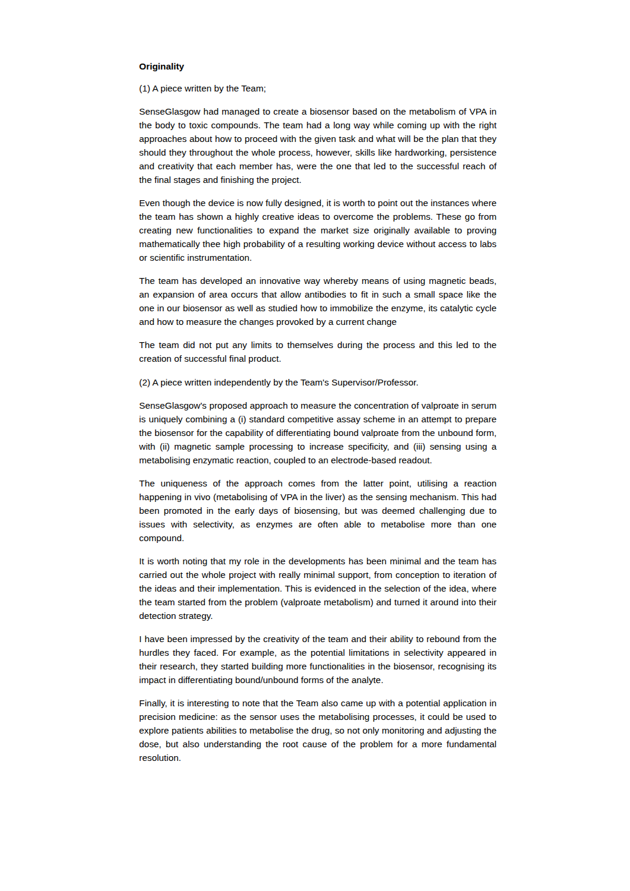Originality
(1) A piece written by the Team;
SenseGlasgow had managed to create a biosensor based on the metabolism of VPA in the body to toxic compounds. The team had a long way while coming up with the right approaches about how to proceed with the given task and what will be the plan that they should they throughout the whole process, however, skills like hardworking, persistence and creativity that each member has, were the one that led to the successful reach of the final stages and finishing the project.
Even though the device is now fully designed, it is worth to point out the instances where the team has shown a highly creative ideas to overcome the problems. These go from creating new functionalities to expand the market size originally available to proving mathematically thee high probability of a resulting working device without access to labs or scientific instrumentation.
The team has developed an innovative way whereby means of using magnetic beads, an expansion of area occurs that allow antibodies to fit in such a small space like the one in our biosensor as well as studied how to immobilize the enzyme, its catalytic cycle and how to measure the changes provoked by a current change
The team did not put any limits to themselves during the process and this led to the creation of successful final product.
(2) A piece written independently by the Team's Supervisor/Professor.
SenseGlasgow's proposed approach to measure the concentration of valproate in serum is uniquely combining a (i) standard competitive assay scheme in an attempt to prepare the biosensor for the capability of differentiating bound valproate from the unbound form, with (ii) magnetic sample processing to increase specificity, and (iii) sensing using a metabolising enzymatic reaction, coupled to an electrode-based readout.
The uniqueness of the approach comes from the latter point, utilising a reaction happening in vivo (metabolising of VPA in the liver) as the sensing mechanism. This had been promoted in the early days of biosensing, but was deemed challenging due to issues with selectivity, as enzymes are often able to metabolise more than one compound.
It is worth noting that my role in the developments has been minimal and the team has carried out the whole project with really minimal support, from conception to iteration of the ideas and their implementation. This is evidenced in the selection of the idea, where the team started from the problem (valproate metabolism) and turned it around into their detection strategy.
I have been impressed by the creativity of the team and their ability to rebound from the hurdles they faced. For example, as the potential limitations in selectivity appeared in their research, they started building more functionalities in the biosensor, recognising its impact in differentiating bound/unbound forms of the analyte.
Finally, it is interesting to note that the Team also came up with a potential application in precision medicine: as the sensor uses the metabolising processes, it could be used to explore patients abilities to metabolise the drug, so not only monitoring and adjusting the dose, but also understanding the root cause of the problem for a more fundamental resolution.